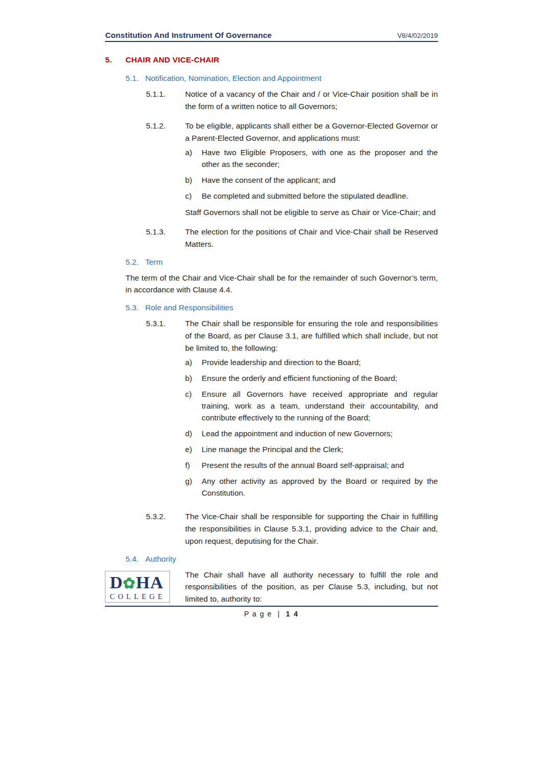Constitution And Instrument Of Governance
V8/4/02/2019
5. CHAIR AND VICE-CHAIR
5.1. Notification, Nomination, Election and Appointment
5.1.1.
Notice of a vacancy of the Chair and / or Vice-Chair position shall be in the form of a written notice to all Governors;
5.1.2.
To be eligible, applicants shall either be a Governor-Elected Governor or a Parent-Elected Governor, and applications must:
a) Have two Eligible Proposers, with one as the proposer and the other as the seconder;
b) Have the consent of the applicant; and
c) Be completed and submitted before the stipulated deadline.
Staff Governors shall not be eligible to serve as Chair or Vice-Chair; and
5.1.3.
The election for the positions of Chair and Vice-Chair shall be Reserved Matters.
5.2. Term
The term of the Chair and Vice-Chair shall be for the remainder of such Governor’s term, in accordance with Clause 4.4.
5.3. Role and Responsibilities
5.3.1.
The Chair shall be responsible for ensuring the role and responsibilities of the Board, as per Clause 3.1, are fulfilled which shall include, but not be limited to, the following:
a) Provide leadership and direction to the Board;
b) Ensure the orderly and efficient functioning of the Board;
c) Ensure all Governors have received appropriate and regular training, work as a team, understand their accountability, and contribute effectively to the running of the Board;
d) Lead the appointment and induction of new Governors;
e) Line manage the Principal and the Clerk;
f) Present the results of the annual Board self-appraisal; and
g) Any other activity as approved by the Board or required by the Constitution.
5.3.2.
The Vice-Chair shall be responsible for supporting the Chair in fulfilling the responsibilities in Clause 5.3.1, providing advice to the Chair and, upon request, deputising for the Chair.
5.4. Authority
5.4.1.
The Chair shall have all authority necessary to fulfill the role and responsibilities of the position, as per Clause 5.3, including, but not limited to, authority to:
D✿HA
COLLEGE
P a g e | 1 4